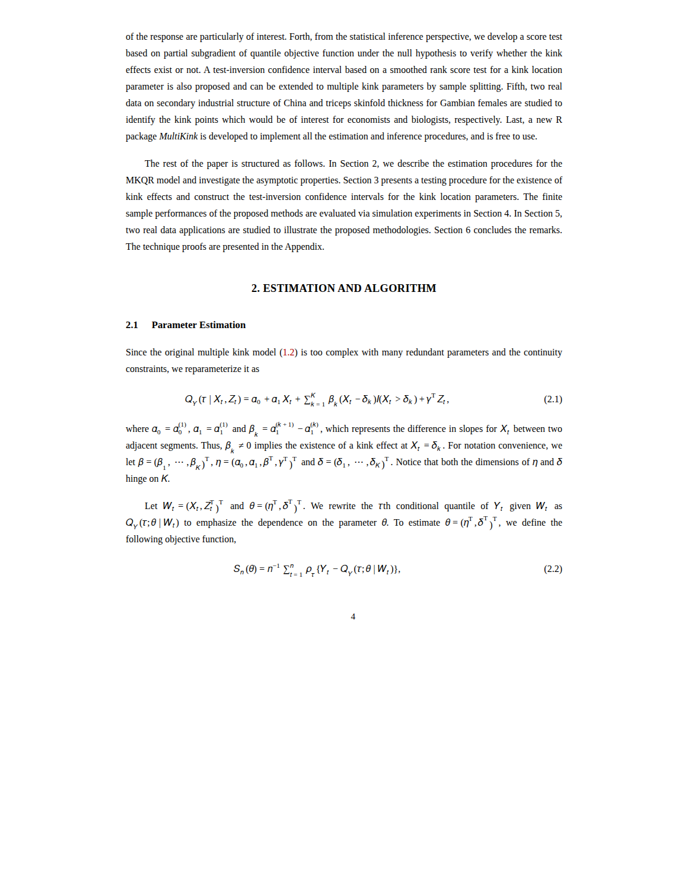of the response are particularly of interest. Forth, from the statistical inference perspective, we develop a score test based on partial subgradient of quantile objective function under the null hypothesis to verify whether the kink effects exist or not. A test-inversion confidence interval based on a smoothed rank score test for a kink location parameter is also proposed and can be extended to multiple kink parameters by sample splitting. Fifth, two real data on secondary industrial structure of China and triceps skinfold thickness for Gambian females are studied to identify the kink points which would be of interest for economists and biologists, respectively. Last, a new R package MultiKink is developed to implement all the estimation and inference procedures, and is free to use.
The rest of the paper is structured as follows. In Section 2, we describe the estimation procedures for the MKQR model and investigate the asymptotic properties. Section 3 presents a testing procedure for the existence of kink effects and construct the test-inversion confidence intervals for the kink location parameters. The finite sample performances of the proposed methods are evaluated via simulation experiments in Section 4. In Section 5, two real data applications are studied to illustrate the proposed methodologies. Section 6 concludes the remarks. The technique proofs are presented in the Appendix.
2. ESTIMATION AND ALGORITHM
2.1 Parameter Estimation
Since the original multiple kink model (1.2) is too complex with many redundant parameters and the continuity constraints, we reparameterize it as
QY (τ|Xt,Zt) = α0 + α1Xt + ∑ k=1 K βk (Xt−δk) I(Xt>δk) + γT Zt ,
(2.1)
where α0=α0(1), α1=α1(1) and βk=α1(k+1)−α1(k), which represents the difference in slopes for Xt between two adjacent segments. Thus, βk≠0 implies the existence of a kink effect at Xt=δk. For notation convenience, we let β=(β1,⋯,βK)T, η=(α0,α1,βT,γT)T and δ=(δ1,⋯,δK)T. Notice that both the dimensions of η and δ hinge on K.
Let Wt=(Xt,ZtT)T and θ=(ηT,δT)T. We rewrite the τth conditional quantile of Yt given Wt as QY(τ;θ|Wt) to emphasize the dependence on the parameter θ. To estimate θ=(ηT,δT)T, we define the following objective function,
Sn (θ) = n−1 ∑ t=1 n ρτ { Yt − QY (τ;θ|Wt) } ,
(2.2)
4